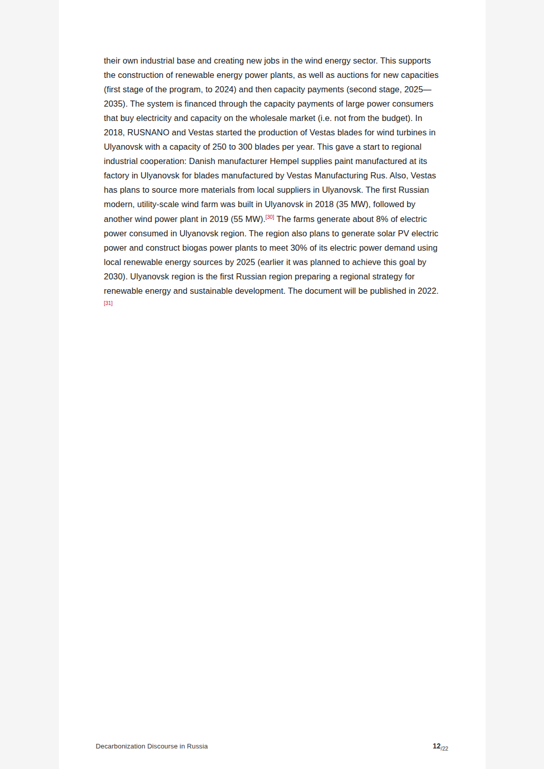their own industrial base and creating new jobs in the wind energy sector. This supports the construction of renewable energy power plants, as well as auctions for new capacities (first stage of the program, to 2024) and then capacity payments (second stage, 2025—2035). The system is financed through the capacity payments of large power consumers that buy electricity and capacity on the wholesale market (i.e. not from the budget). In 2018, RUSNANO and Vestas started the production of Vestas blades for wind turbines in Ulyanovsk with a capacity of 250 to 300 blades per year. This gave a start to regional industrial cooperation: Danish manufacturer Hempel supplies paint manufactured at its factory in Ulyanovsk for blades manufactured by Vestas Manufacturing Rus. Also, Vestas has plans to source more materials from local suppliers in Ulyanovsk. The first Russian modern, utility-scale wind farm was built in Ulyanovsk in 2018 (35 MW), followed by another wind power plant in 2019 (55 MW).[30] The farms generate about 8% of electric power consumed in Ulyanovsk region. The region also plans to generate solar PV electric power and construct biogas power plants to meet 30% of its electric power demand using local renewable energy sources by 2025 (earlier it was planned to achieve this goal by 2030). Ulyanovsk region is the first Russian region preparing a regional strategy for renewable energy and sustainable development. The document will be published in 2022.[31]
Decarbonization Discourse in Russia 12/22